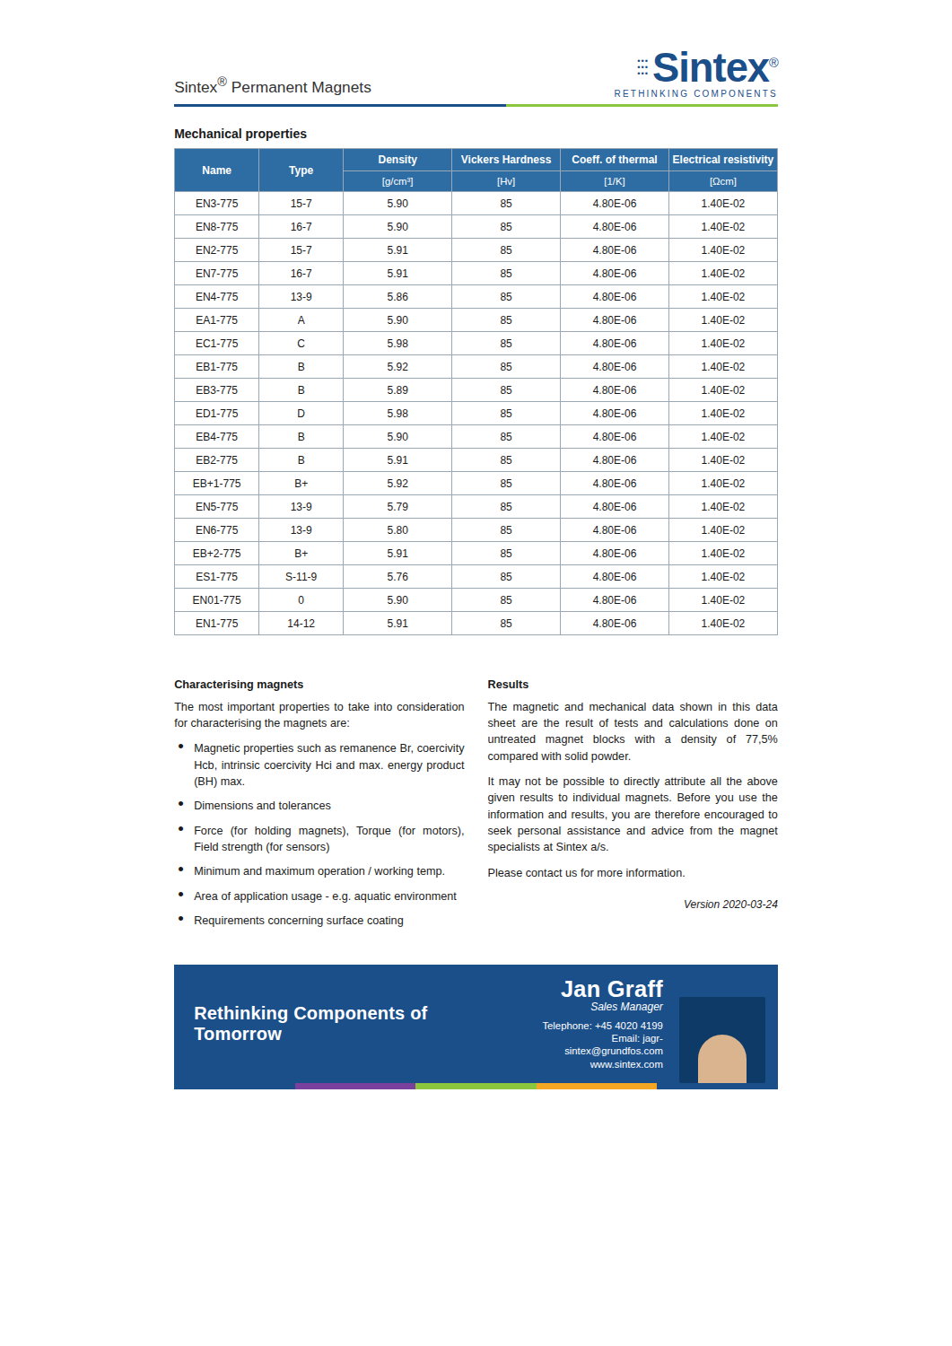Sintex® Permanent Magnets
••• ••• ••• Sintex®
Rethinking Components
Mechanical properties
| Name | Type | Density | Vickers Hardness | Coeff. of thermal | Electrical resistivity |
| --- | --- | --- | --- | --- | --- |
| [g/cm³] | [Hv] | [1/K] | [Ωcm] |
| EN3-775 | 15-7 | 5.90 | 85 | 4.80E-06 | 1.40E-02 |
| EN8-775 | 16-7 | 5.90 | 85 | 4.80E-06 | 1.40E-02 |
| EN2-775 | 15-7 | 5.91 | 85 | 4.80E-06 | 1.40E-02 |
| EN7-775 | 16-7 | 5.91 | 85 | 4.80E-06 | 1.40E-02 |
| EN4-775 | 13-9 | 5.86 | 85 | 4.80E-06 | 1.40E-02 |
| EA1-775 | A | 5.90 | 85 | 4.80E-06 | 1.40E-02 |
| EC1-775 | C | 5.98 | 85 | 4.80E-06 | 1.40E-02 |
| EB1-775 | B | 5.92 | 85 | 4.80E-06 | 1.40E-02 |
| EB3-775 | B | 5.89 | 85 | 4.80E-06 | 1.40E-02 |
| ED1-775 | D | 5.98 | 85 | 4.80E-06 | 1.40E-02 |
| EB4-775 | B | 5.90 | 85 | 4.80E-06 | 1.40E-02 |
| EB2-775 | B | 5.91 | 85 | 4.80E-06 | 1.40E-02 |
| EB+1-775 | B+ | 5.92 | 85 | 4.80E-06 | 1.40E-02 |
| EN5-775 | 13-9 | 5.79 | 85 | 4.80E-06 | 1.40E-02 |
| EN6-775 | 13-9 | 5.80 | 85 | 4.80E-06 | 1.40E-02 |
| EB+2-775 | B+ | 5.91 | 85 | 4.80E-06 | 1.40E-02 |
| ES1-775 | S-11-9 | 5.76 | 85 | 4.80E-06 | 1.40E-02 |
| EN01-775 | 0 | 5.90 | 85 | 4.80E-06 | 1.40E-02 |
| EN1-775 | 14-12 | 5.91 | 85 | 4.80E-06 | 1.40E-02 |
Characterising magnets
The most important properties to take into consideration for characterising the magnets are:
Magnetic properties such as remanence Br, coercivity Hcb, intrinsic coercivity Hci and max. energy product (BH) max.
Dimensions and tolerances
Force (for holding magnets), Torque (for motors), Field strength (for sensors)
Minimum and maximum operation / working temp.
Area of application usage - e.g. aquatic environment
Requirements concerning surface coating
Results
The magnetic and mechanical data shown in this data sheet are the result of tests and calculations done on untreated magnet blocks with a density of 77,5% compared with solid powder.
It may not be possible to directly attribute all the above given results to individual magnets. Before you use the information and results, you are therefore encouraged to seek personal assistance and advice from the magnet specialists at Sintex a/s.
Please contact us for more information.
Version 2020-03-24
Rethinking Components of Tomorrow
Jan Graff
Sales Manager
Telephone: +45 4020 4199
Email: jagr-sintex@grundfos.com
www.sintex.com